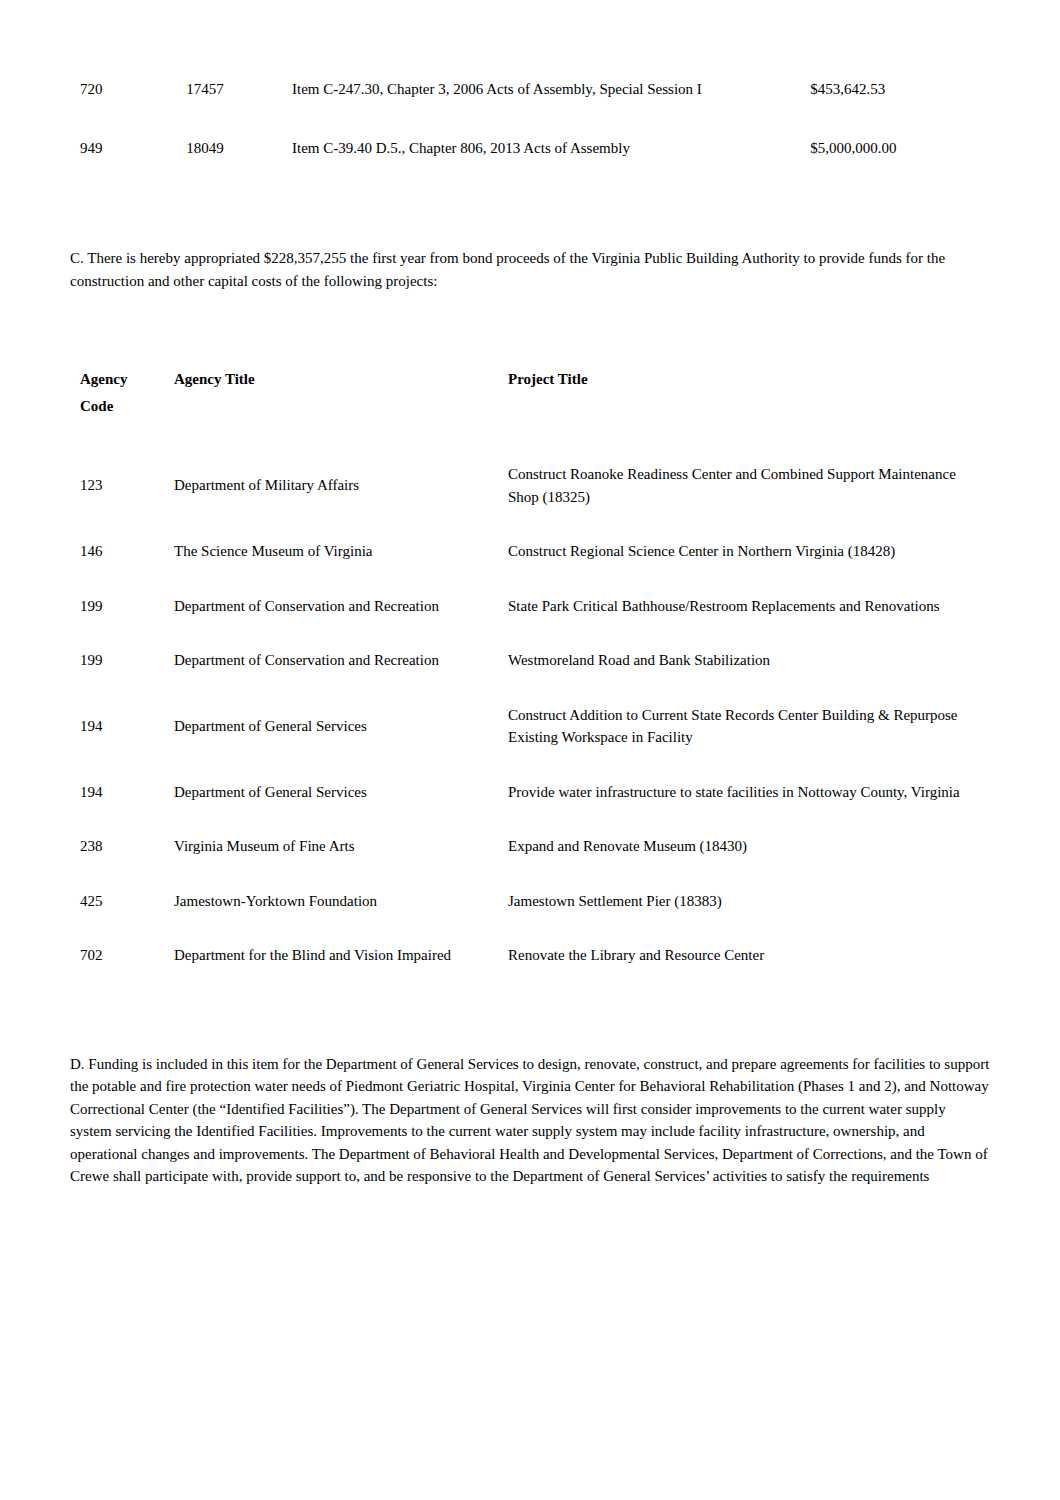| 720 | 17457 | Item C-247.30, Chapter 3, 2006 Acts of Assembly, Special Session I | $453,642.53 |
| 949 | 18049 | Item C-39.40 D.5., Chapter 806, 2013 Acts of Assembly | $5,000,000.00 |
C. There is hereby appropriated $228,357,255 the first year from bond proceeds of the Virginia Public Building Authority to provide funds for the construction and other capital costs of the following projects:
| Agency | Agency Title | Project Title |
| --- | --- | --- |
| Code | | |
| 123 | Department of Military Affairs | Construct Roanoke Readiness Center and Combined Support Maintenance Shop (18325) |
| 146 | The Science Museum of Virginia | Construct Regional Science Center in Northern Virginia (18428) |
| 199 | Department of Conservation and Recreation | State Park Critical Bathhouse/Restroom Replacements and Renovations |
| 199 | Department of Conservation and Recreation | Westmoreland Road and Bank Stabilization |
| 194 | Department of General Services | Construct Addition to Current State Records Center Building & Repurpose Existing Workspace in Facility |
| 194 | Department of General Services | Provide water infrastructure to state facilities in Nottoway County, Virginia |
| 238 | Virginia Museum of Fine Arts | Expand and Renovate Museum (18430) |
| 425 | Jamestown-Yorktown Foundation | Jamestown Settlement Pier (18383) |
| 702 | Department for the Blind and Vision Impaired | Renovate the Library and Resource Center |
D. Funding is included in this item for the Department of General Services to design, renovate, construct, and prepare agreements for facilities to support the potable and fire protection water needs of Piedmont Geriatric Hospital, Virginia Center for Behavioral Rehabilitation (Phases 1 and 2), and Nottoway Correctional Center (the “Identified Facilities”). The Department of General Services will first consider improvements to the current water supply system servicing the Identified Facilities. Improvements to the current water supply system may include facility infrastructure, ownership, and operational changes and improvements. The Department of Behavioral Health and Developmental Services, Department of Corrections, and the Town of Crewe shall participate with, provide support to, and be responsive to the Department of General Services’ activities to satisfy the requirements